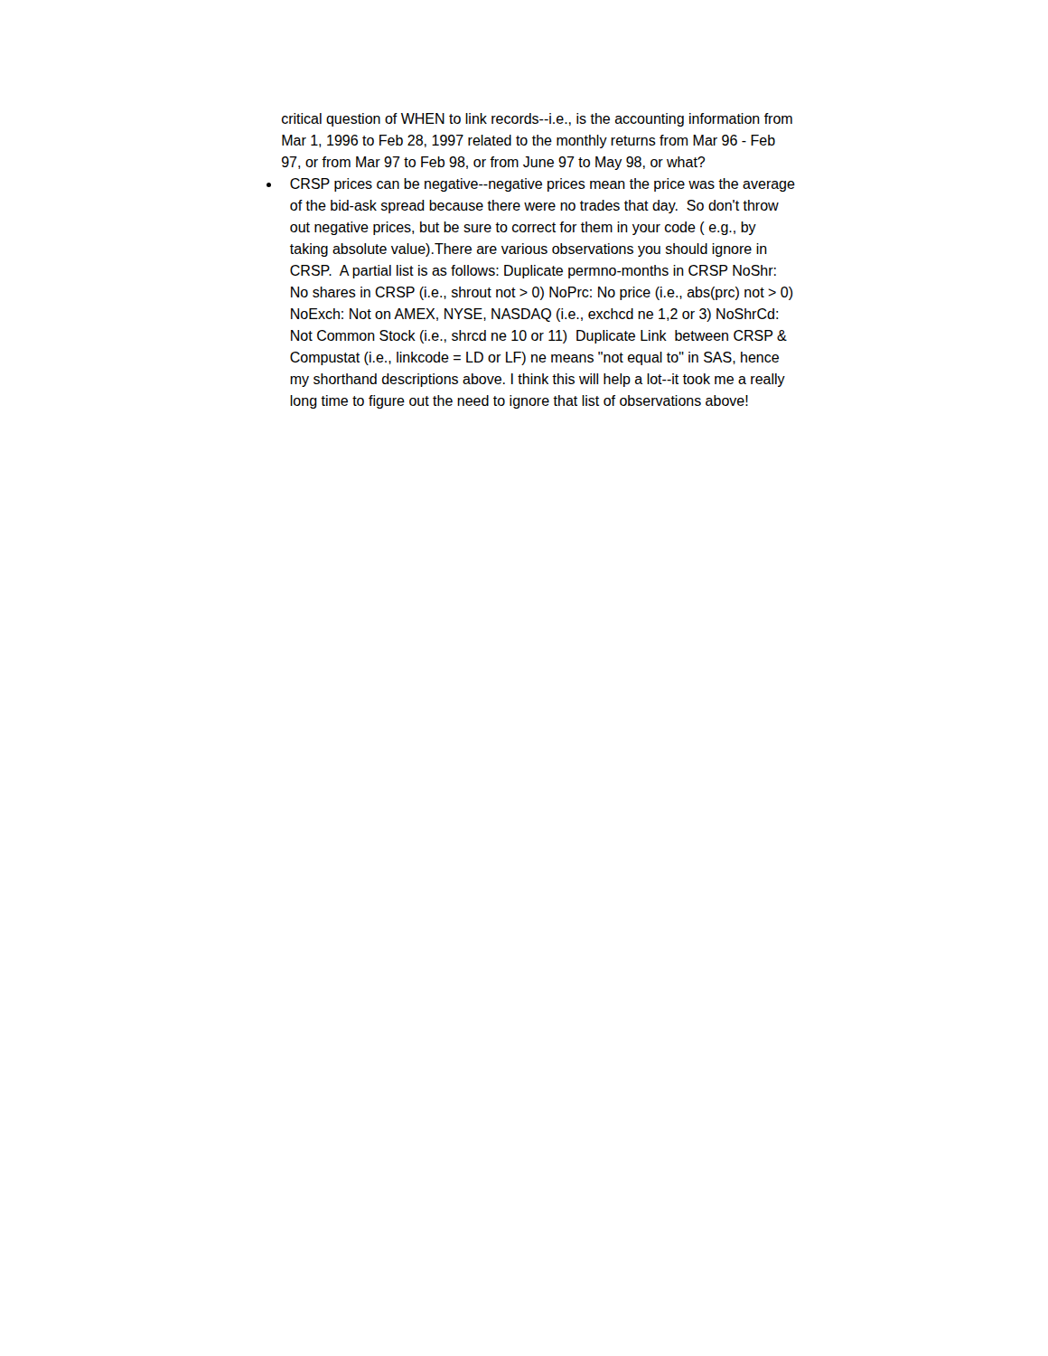critical question of WHEN to link records--i.e., is the accounting information from Mar 1, 1996 to Feb 28, 1997 related to the monthly returns from Mar 96 - Feb 97, or from Mar 97 to Feb 98, or from June 97 to May 98, or what?
CRSP prices can be negative--negative prices mean the price was the average of the bid-ask spread because there were no trades that day. So don't throw out negative prices, but be sure to correct for them in your code ( e.g., by taking absolute value).There are various observations you should ignore in CRSP. A partial list is as follows: Duplicate permno-months in CRSP NoShr: No shares in CRSP (i.e., shrout not > 0) NoPrc: No price (i.e., abs(prc) not > 0) NoExch: Not on AMEX, NYSE, NASDAQ (i.e., exchcd ne 1,2 or 3) NoShrCd: Not Common Stock (i.e., shrcd ne 10 or 11) Duplicate Link between CRSP & Compustat (i.e., linkcode = LD or LF) ne means "not equal to" in SAS, hence my shorthand descriptions above. I think this will help a lot--it took me a really long time to figure out the need to ignore that list of observations above!